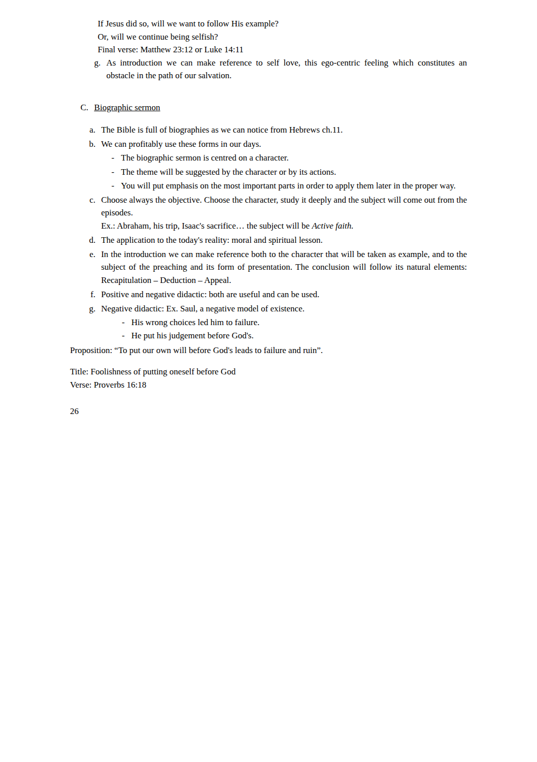If Jesus did so, will we want to follow His example?
Or, will we continue being selfish?
Final verse: Matthew 23:12 or Luke 14:11
As introduction we can make reference to self love, this ego-centric feeling which constitutes an obstacle in the path of our salvation.
C. Biographic sermon
The Bible is full of biographies as we can notice from Hebrews ch.11.
We can profitably use these forms in our days.
The biographic sermon is centred on a character.
The theme will be suggested by the character or by its actions.
You will put emphasis on the most important parts in order to apply them later in the proper way.
Choose always the objective. Choose the character, study it deeply and the subject will come out from the episodes.
Ex.: Abraham, his trip, Isaac's sacrifice… the subject will be Active faith.
The application to the today's reality: moral and spiritual lesson.
In the introduction we can make reference both to the character that will be taken as example, and to the subject of the preaching and its form of presentation. The conclusion will follow its natural elements: Recapitulation – Deduction – Appeal.
Positive and negative didactic: both are useful and can be used.
Negative didactic: Ex. Saul, a negative model of existence.
His wrong choices led him to failure.
He put his judgement before God's.
Proposition: “To put our own will before God's leads to failure and ruin”.
Title: Foolishness of putting oneself before God
Verse: Proverbs 16:18
26